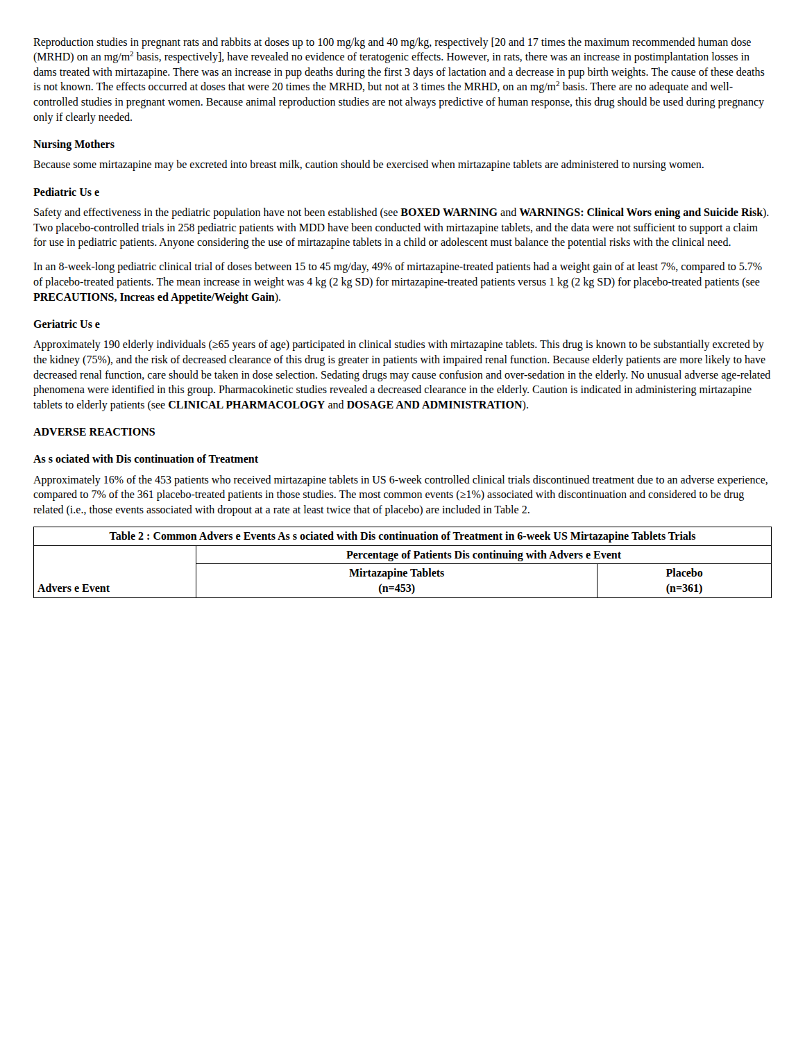Reproduction studies in pregnant rats and rabbits at doses up to 100 mg/kg and 40 mg/kg, respectively [20 and 17 times the maximum recommended human dose (MRHD) on an mg/m2 basis, respectively], have revealed no evidence of teratogenic effects. However, in rats, there was an increase in postimplantation losses in dams treated with mirtazapine. There was an increase in pup deaths during the first 3 days of lactation and a decrease in pup birth weights. The cause of these deaths is not known. The effects occurred at doses that were 20 times the MRHD, but not at 3 times the MRHD, on an mg/m2 basis. There are no adequate and well-controlled studies in pregnant women. Because animal reproduction studies are not always predictive of human response, this drug should be used during pregnancy only if clearly needed.
Nursing Mothers
Because some mirtazapine may be excreted into breast milk, caution should be exercised when mirtazapine tablets are administered to nursing women.
Pediatric Us e
Safety and effectiveness in the pediatric population have not been established (see BOXED WARNING and WARNINGS: Clinical Wors ening and Suicide Risk). Two placebo-controlled trials in 258 pediatric patients with MDD have been conducted with mirtazapine tablets, and the data were not sufficient to support a claim for use in pediatric patients. Anyone considering the use of mirtazapine tablets in a child or adolescent must balance the potential risks with the clinical need.
In an 8-week-long pediatric clinical trial of doses between 15 to 45 mg/day, 49% of mirtazapine-treated patients had a weight gain of at least 7%, compared to 5.7% of placebo-treated patients. The mean increase in weight was 4 kg (2 kg SD) for mirtazapine-treated patients versus 1 kg (2 kg SD) for placebo-treated patients (see PRECAUTIONS, Increas ed Appetite/Weight Gain).
Geriatric Us e
Approximately 190 elderly individuals (≥65 years of age) participated in clinical studies with mirtazapine tablets. This drug is known to be substantially excreted by the kidney (75%), and the risk of decreased clearance of this drug is greater in patients with impaired renal function. Because elderly patients are more likely to have decreased renal function, care should be taken in dose selection. Sedating drugs may cause confusion and over-sedation in the elderly. No unusual adverse age-related phenomena were identified in this group. Pharmacokinetic studies revealed a decreased clearance in the elderly. Caution is indicated in administering mirtazapine tablets to elderly patients (see CLINICAL PHARMACOLOGY and DOSAGE AND ADMINISTRATION).
ADVERSE REACTIONS
As s ociated with Dis continuation of Treatment
Approximately 16% of the 453 patients who received mirtazapine tablets in US 6-week controlled clinical trials discontinued treatment due to an adverse experience, compared to 7% of the 361 placebo-treated patients in those studies. The most common events (≥1%) associated with discontinuation and considered to be drug related (i.e., those events associated with dropout at a rate at least twice that of placebo) are included in Table 2.
| Table 2 : Common Advers e Events As s ociated with Dis continuation of Treatment in 6-week US Mirtazapine Tablets Trials |
| Advers e Event | Percentage of Patients Dis continuing with Advers e Event |
| Mirtazapine Tablets (n=453) | Placebo (n=361) |